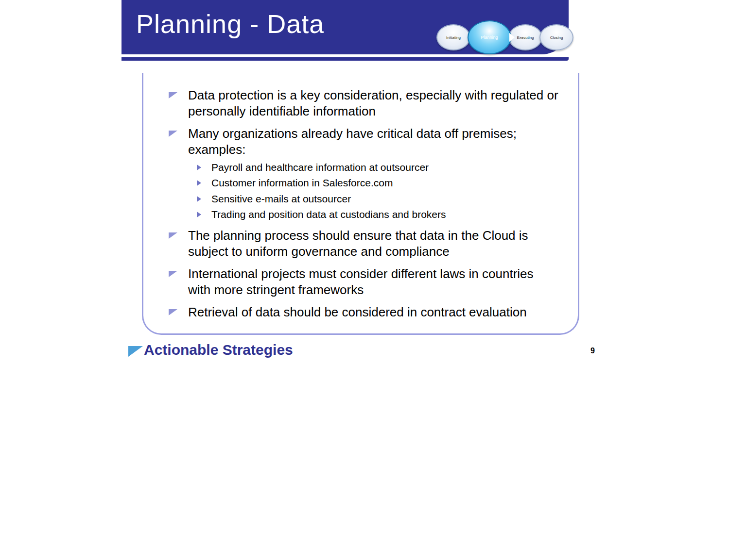Planning - Data
Initiating
Planning
Executing
Closing
Data protection is a key consideration, especially with regulated or personally identifiable information
Many organizations already have critical data off premises; examples:
Payroll and healthcare information at outsourcer
Customer information in Salesforce.com
Sensitive e-mails at outsourcer
Trading and position data at custodians and brokers
The planning process should ensure that data in the Cloud is subject to uniform governance and compliance
International projects must consider different laws in countries with more stringent frameworks
Retrieval of data should be considered in contract evaluation
Actionable Strategies
9